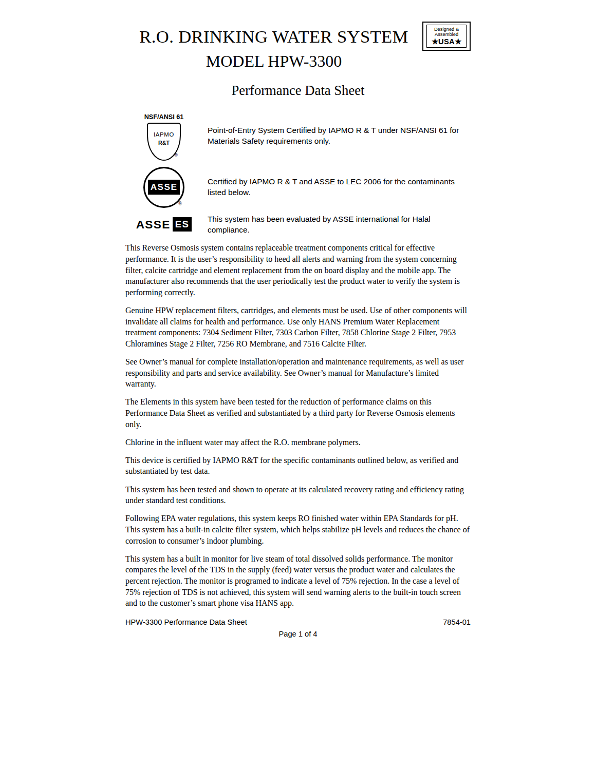Designed &
Assembled
★USA★
R.O. DRINKING WATER SYSTEM
MODEL HPW-3300
Performance Data Sheet
NSF/ANSI 61
IAPMO
R&T
®
Point-of-Entry System Certified by IAPMO R & T under NSF/ANSI 61 for Materials Safety requirements only.
ASSE
®
Certified by IAPMO R & T and ASSE to LEC 2006 for the contaminants listed below.
ASSEES
This system has been evaluated by ASSE international for Halal compliance.
This Reverse Osmosis system contains replaceable treatment components critical for effective performance. It is the user’s responsibility to heed all alerts and warning from the system concerning filter, calcite cartridge and element replacement from the on board display and the mobile app. The manufacturer also recommends that the user periodically test the product water to verify the system is performing correctly.
Genuine HPW replacement filters, cartridges, and elements must be used. Use of other components will invalidate all claims for health and performance. Use only HANS Premium Water Replacement treatment components: 7304 Sediment Filter, 7303 Carbon Filter, 7858 Chlorine Stage 2 Filter, 7953 Chloramines Stage 2 Filter, 7256 RO Membrane, and 7516 Calcite Filter.
See Owner’s manual for complete installation/operation and maintenance requirements, as well as user responsibility and parts and service availability. See Owner’s manual for Manufacture’s limited warranty.
The Elements in this system have been tested for the reduction of performance claims on this Performance Data Sheet as verified and substantiated by a third party for Reverse Osmosis elements only.
Chlorine in the influent water may affect the R.O. membrane polymers.
This device is certified by IAPMO R&T for the specific contaminants outlined below, as verified and substantiated by test data.
This system has been tested and shown to operate at its calculated recovery rating and efficiency rating under standard test conditions.
Following EPA water regulations, this system keeps RO finished water within EPA Standards for pH. This system has a built-in calcite filter system, which helps stabilize pH levels and reduces the chance of corrosion to consumer’s indoor plumbing.
This system has a built in monitor for live steam of total dissolved solids performance. The monitor compares the level of the TDS in the supply (feed) water versus the product water and calculates the percent rejection. The monitor is programed to indicate a level of 75% rejection. In the case a level of 75% rejection of TDS is not achieved, this system will send warning alerts to the built-in touch screen and to the customer’s smart phone visa HANS app.
HPW-3300 Performance Data Sheet 7854-01
Page 1 of 4